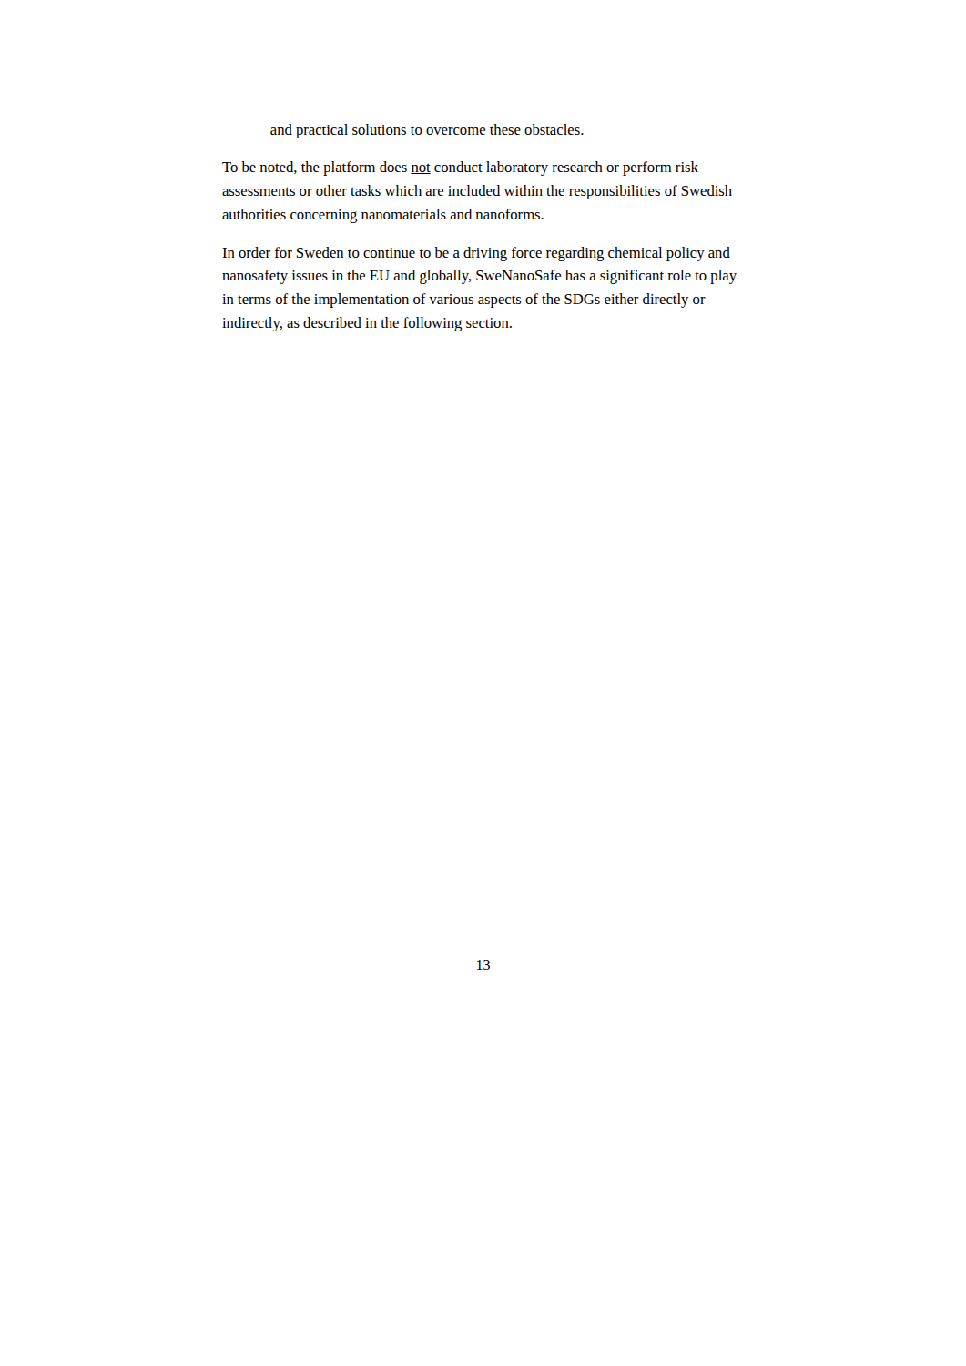and practical solutions to overcome these obstacles.
To be noted, the platform does not conduct laboratory research or perform risk assessments or other tasks which are included within the responsibilities of Swedish authorities concerning nanomaterials and nanoforms.
In order for Sweden to continue to be a driving force regarding chemical policy and nanosafety issues in the EU and globally, SweNanoSafe has a significant role to play in terms of the implementation of various aspects of the SDGs either directly or indirectly, as described in the following section.
13